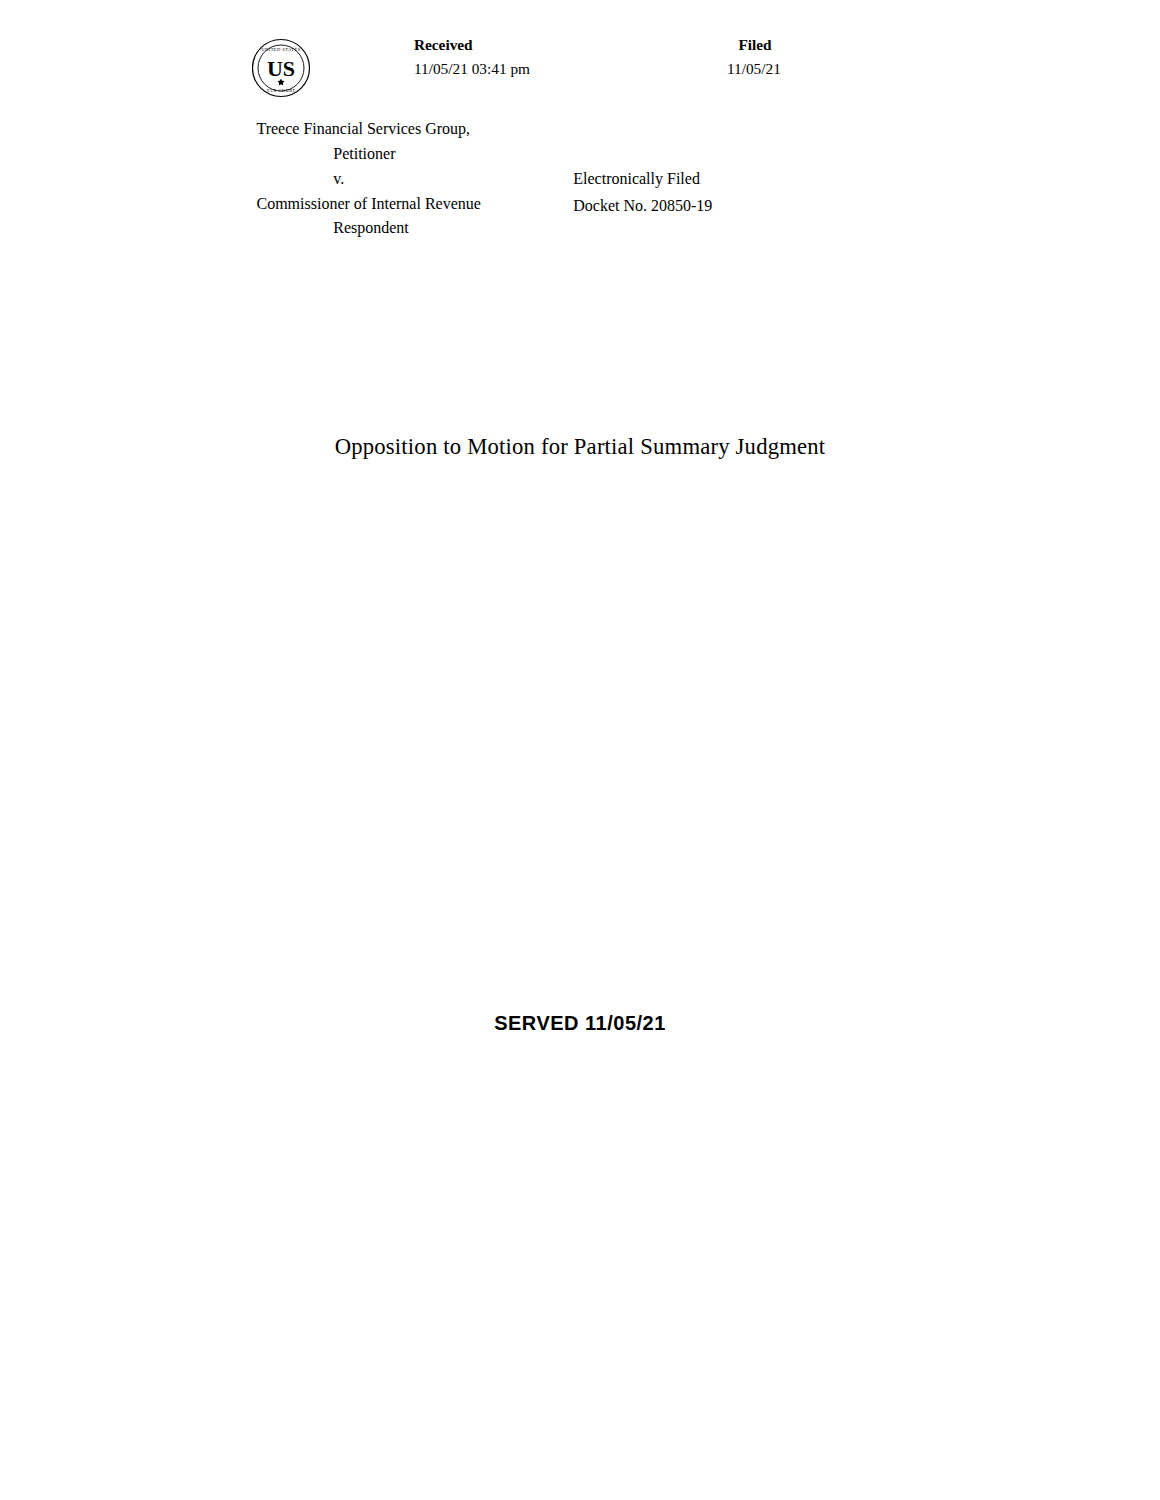UNITED STATES TAX COURT US
Received 11/05/21 03:41 pm
Filed 11/05/21
Treece Financial Services Group,
Petitioner
v.
Commissioner of Internal Revenue
Respondent
Electronically Filed Docket No. 20850-19
Opposition to Motion for Partial Summary Judgment
SERVED 11/05/21